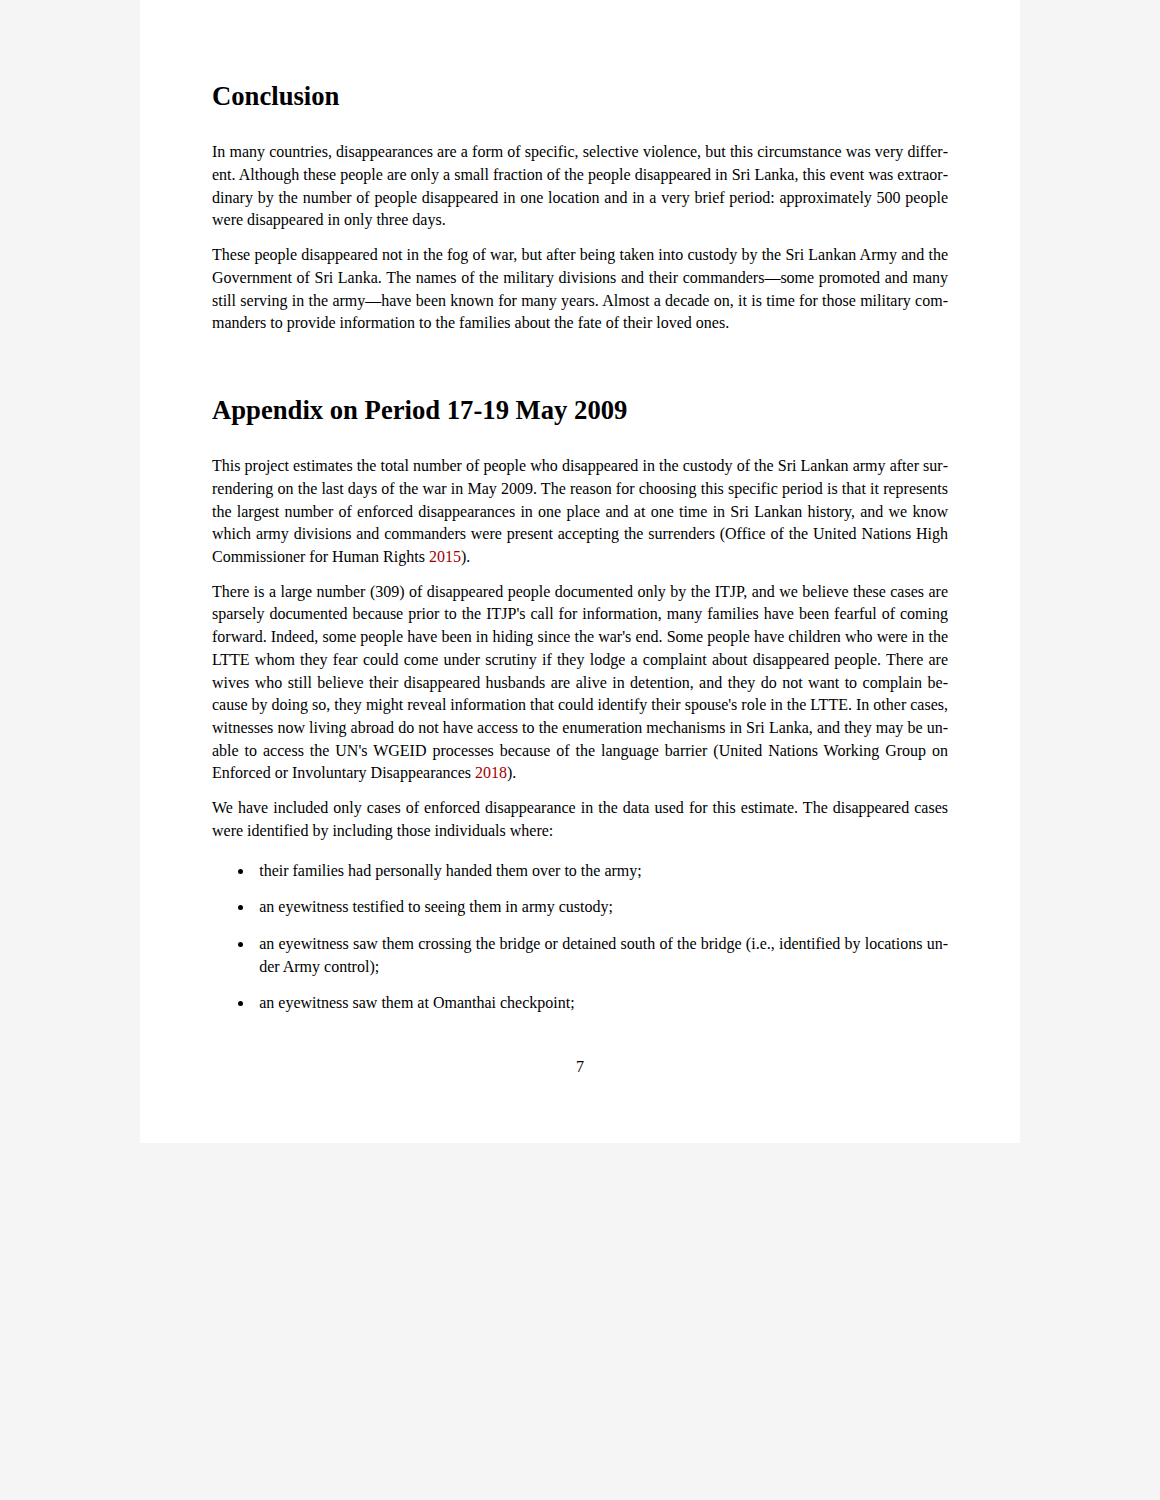Conclusion
In many countries, disappearances are a form of specific, selective violence, but this circumstance was very different. Although these people are only a small fraction of the people disappeared in Sri Lanka, this event was extraordinary by the number of people disappeared in one location and in a very brief period: approximately 500 people were disappeared in only three days.
These people disappeared not in the fog of war, but after being taken into custody by the Sri Lankan Army and the Government of Sri Lanka. The names of the military divisions and their commanders—some promoted and many still serving in the army—have been known for many years. Almost a decade on, it is time for those military commanders to provide information to the families about the fate of their loved ones.
Appendix on Period 17-19 May 2009
This project estimates the total number of people who disappeared in the custody of the Sri Lankan army after surrendering on the last days of the war in May 2009. The reason for choosing this specific period is that it represents the largest number of enforced disappearances in one place and at one time in Sri Lankan history, and we know which army divisions and commanders were present accepting the surrenders (Office of the United Nations High Commissioner for Human Rights 2015).
There is a large number (309) of disappeared people documented only by the ITJP, and we believe these cases are sparsely documented because prior to the ITJP's call for information, many families have been fearful of coming forward. Indeed, some people have been in hiding since the war's end. Some people have children who were in the LTTE whom they fear could come under scrutiny if they lodge a complaint about disappeared people. There are wives who still believe their disappeared husbands are alive in detention, and they do not want to complain because by doing so, they might reveal information that could identify their spouse's role in the LTTE. In other cases, witnesses now living abroad do not have access to the enumeration mechanisms in Sri Lanka, and they may be unable to access the UN's WGEID processes because of the language barrier (United Nations Working Group on Enforced or Involuntary Disappearances 2018).
We have included only cases of enforced disappearance in the data used for this estimate. The disappeared cases were identified by including those individuals where:
their families had personally handed them over to the army;
an eyewitness testified to seeing them in army custody;
an eyewitness saw them crossing the bridge or detained south of the bridge (i.e., identified by locations under Army control);
an eyewitness saw them at Omanthai checkpoint;
7